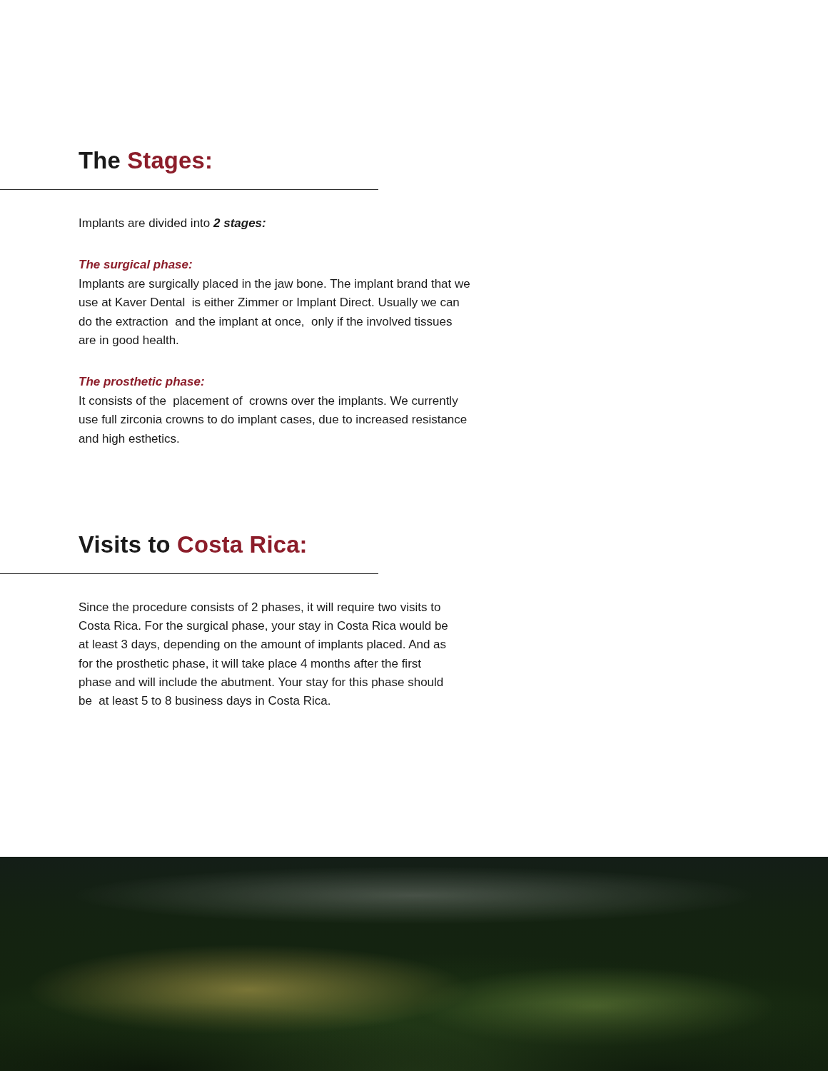The Stages:
Implants are divided into 2 stages:
The surgical phase:
Implants are surgically placed in the jaw bone. The implant brand that we use at Kaver Dental is either Zimmer or Implant Direct. Usually we can do the extraction and the implant at once, only if the involved tissues are in good health.
The prosthetic phase:
It consists of the placement of crowns over the implants. We currently use full zirconia crowns to do implant cases, due to increased resistance and high esthetics.
Visits to Costa Rica:
Since the procedure consists of 2 phases, it will require two visits to Costa Rica. For the surgical phase, your stay in Costa Rica would be at least 3 days, depending on the amount of implants placed. And as for the prosthetic phase, it will take place 4 months after the first phase and will include the abutment. Your stay for this phase should be at least 5 to 8 business days in Costa Rica.